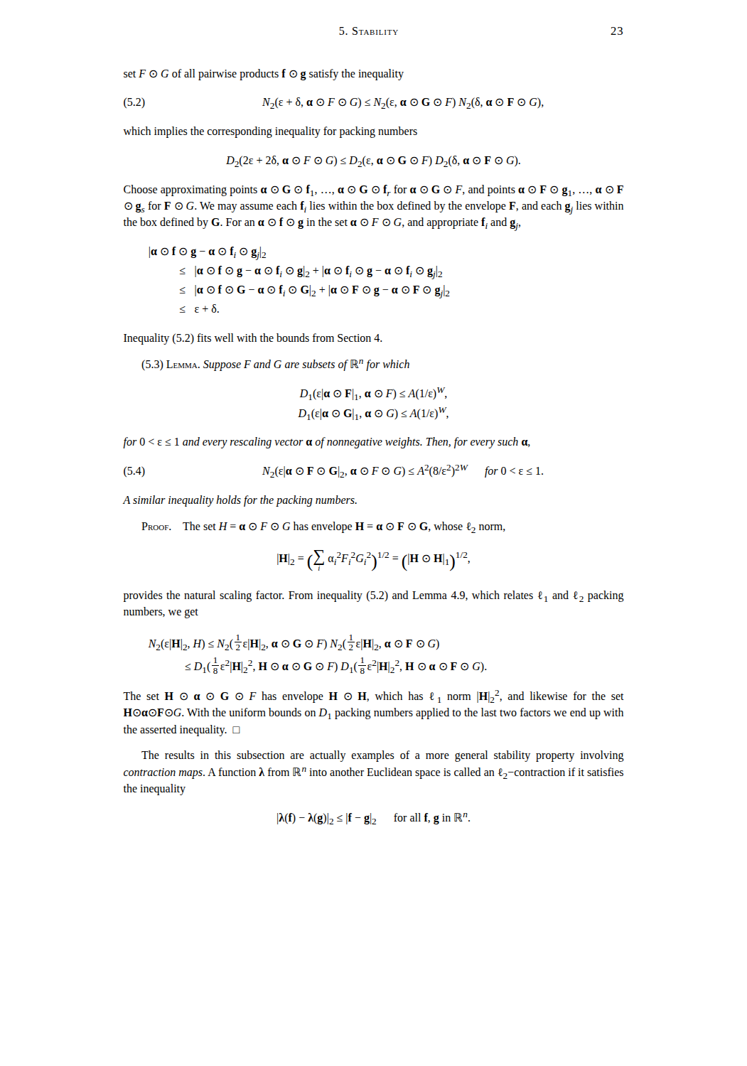5. Stability 23
set F ⊙ G of all pairwise products f ⊙ g satisfy the inequality
(5.2) N2(ε + δ, α ⊙ F ⊙ G) ≤ N2(ε, α ⊙ G ⊙ F) N2(δ, α ⊙ F ⊙ G),
which implies the corresponding inequality for packing numbers
D2(2ε + 2δ, α ⊙ F ⊙ G) ≤ D2(ε, α ⊙ G ⊙ F) D2(δ, α ⊙ F ⊙ G).
Choose approximating points α ⊙ G ⊙ f1, …, α ⊙ G ⊙ fr for α ⊙ G ⊙ F, and points α ⊙ F ⊙ g1, …, α ⊙ F ⊙ gs for F ⊙ G. We may assume each fi lies within the box defined by the envelope F, and each gj lies within the box defined by G. For an α ⊙ f ⊙ g in the set α ⊙ F ⊙ G, and appropriate fi and gj,
|α ⊙ f ⊙ g − α ⊙ fi ⊙ gj|2 ≤ |α ⊙ f ⊙ g − α ⊙ fi ⊙ g|2 + |α ⊙ fi ⊙ g − α ⊙ fi ⊙ gj|2 ≤ |α ⊙ f ⊙ G − α ⊙ fi ⊙ G|2 + |α ⊙ F ⊙ g − α ⊙ F ⊙ gj|2 ≤ ε + δ.
Inequality (5.2) fits well with the bounds from Section 4.
(5.3) Lemma. Suppose F and G are subsets of ℝn for which
D1(ε|α ⊙ F|1, α ⊙ F) ≤ A(1/ε)W,
D1(ε|α ⊙ G|1, α ⊙ G) ≤ A(1/ε)W,
for 0 < ε ≤ 1 and every rescaling vector α of nonnegative weights. Then, for every such α,
(5.4) N2(ε|α ⊙ F ⊙ G|2, α ⊙ F ⊙ G) ≤ A2(8/ε2)2W for 0 < ε ≤ 1.
A similar inequality holds for the packing numbers.
Proof. The set H = α ⊙ F ⊙ G has envelope H = α ⊙ F ⊙ G, whose ℓ2 norm,
|H|2 = (∑i αi2Fi2Gi2)1/2 = (|H ⊙ H|1)1/2,
provides the natural scaling factor. From inequality (5.2) and Lemma 4.9, which relates ℓ1 and ℓ2 packing numbers, we get
N2(ε|H|2, H) ≤ N2(12ε|H|2, α ⊙ G ⊙ F) N2(12ε|H|2, α ⊙ F ⊙ G) ≤ D1(18ε2|H|22, H ⊙ α ⊙ G ⊙ F) D1(18ε2|H|22, H ⊙ α ⊙ F ⊙ G).
The set H ⊙ α ⊙ G ⊙ F has envelope H ⊙ H, which has ℓ1 norm |H|22, and likewise for the set H⊙α⊙F⊙G. With the uniform bounds on D1 packing numbers applied to the last two factors we end up with the asserted inequality. □
The results in this subsection are actually examples of a more general stability property involving contraction maps. A function λ from ℝn into another Euclidean space is called an ℓ2−contraction if it satisfies the inequality
|λ(f) − λ(g)|2 ≤ |f − g|2 for all f, g in ℝn.